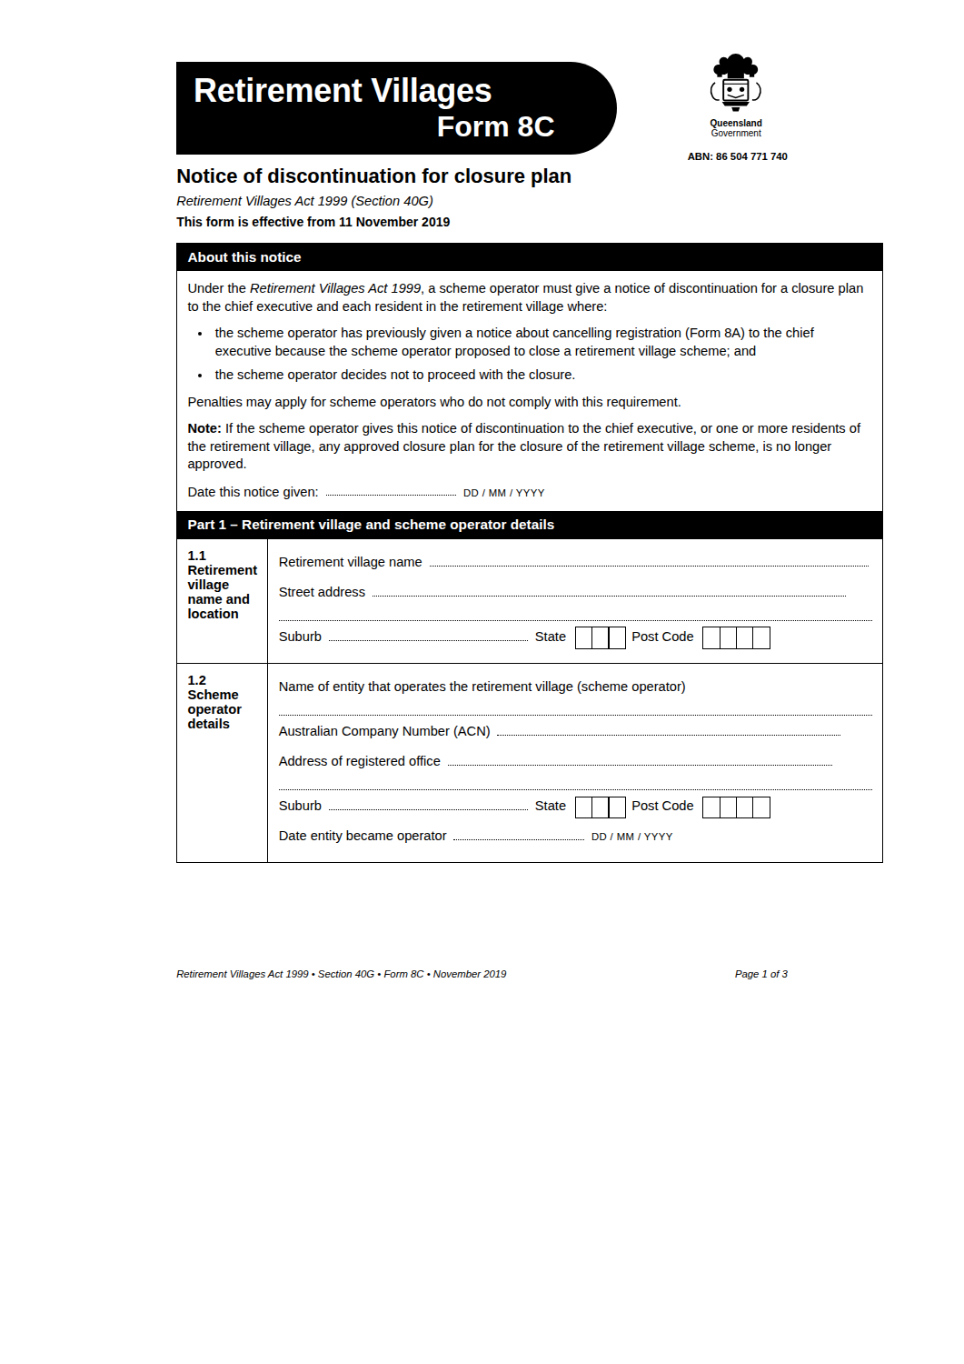Queensland Government
Retirement Villages
Form 8C
Notice of discontinuation for closure plan
Retirement Villages Act 1999 (Section 40G)
ABN: 86 504 771 740
This form is effective from 11 November 2019
| About this notice |
| Under the Retirement Villages Act 1999 , a scheme operator must give a notice of discontinuation for a closure plan to the chief executive and each resident in the retirement village where: the scheme operator has previously given a notice about cancelling registration (Form 8A) to the chief executive because the scheme operator proposed to close a retirement village scheme; and the scheme operator decides not to proceed with the closure. Penalties may apply for scheme operators who do not comply with this requirement. Note: If the scheme operator gives this notice of discontinuation to the chief executive, or one or more residents of the retirement village, any approved closure plan for the closure of the retirement village scheme, is no longer approved. Date this notice given: DD / MM / YYYY |
| Part 1 – Retirement village and scheme operator details |
| 1.1 Retirement village name and location | Retirement village name Street address Suburb State Post Code |
| 1.2 Scheme operator details | Name of entity that operates the retirement village (scheme operator) Australian Company Number (ACN) Address of registered office Suburb State Post Code Date entity became operator DD / MM / YYYY |
Retirement Villages Act 1999 • Section 40G • Form 8C • November 2019
Page 1 of 3